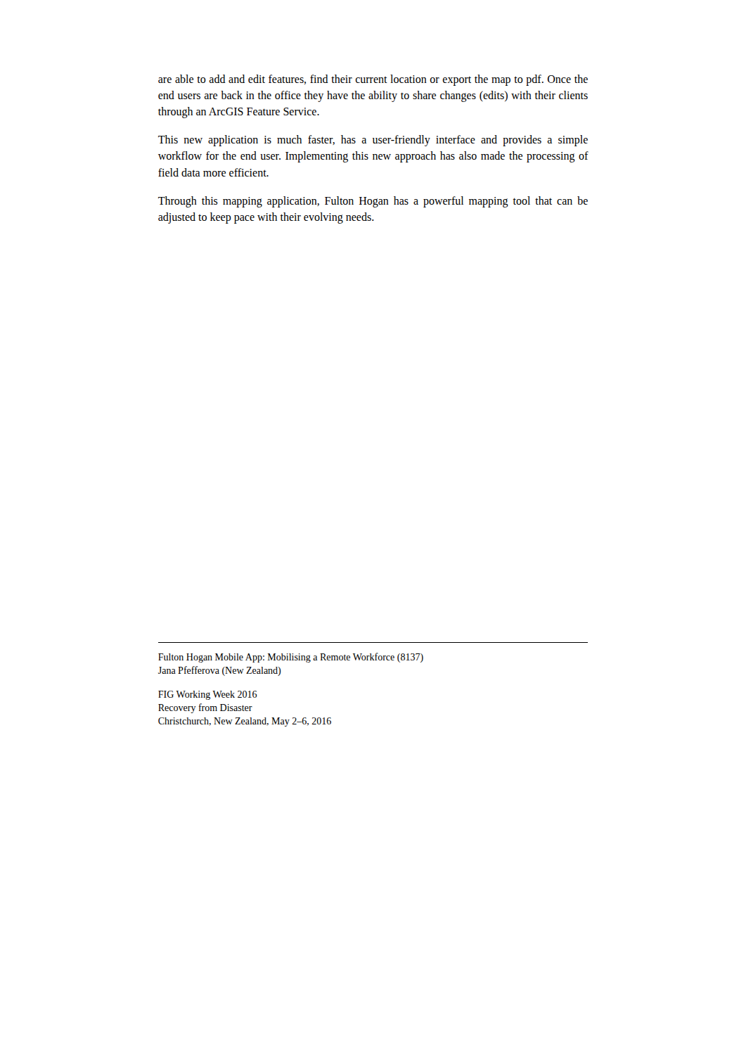are able to add and edit features, find their current location or export the map to pdf. Once the end users are back in the office they have the ability to share changes (edits) with their clients through an ArcGIS Feature Service.
This new application is much faster, has a user-friendly interface and provides a simple workflow for the end user. Implementing this new approach has also made the processing of field data more efficient.
Through this mapping application, Fulton Hogan has a powerful mapping tool that can be adjusted to keep pace with their evolving needs.
Fulton Hogan Mobile App: Mobilising a Remote Workforce (8137) Jana Pfefferova (New Zealand)
FIG Working Week 2016 Recovery from Disaster Christchurch, New Zealand, May 2–6, 2016